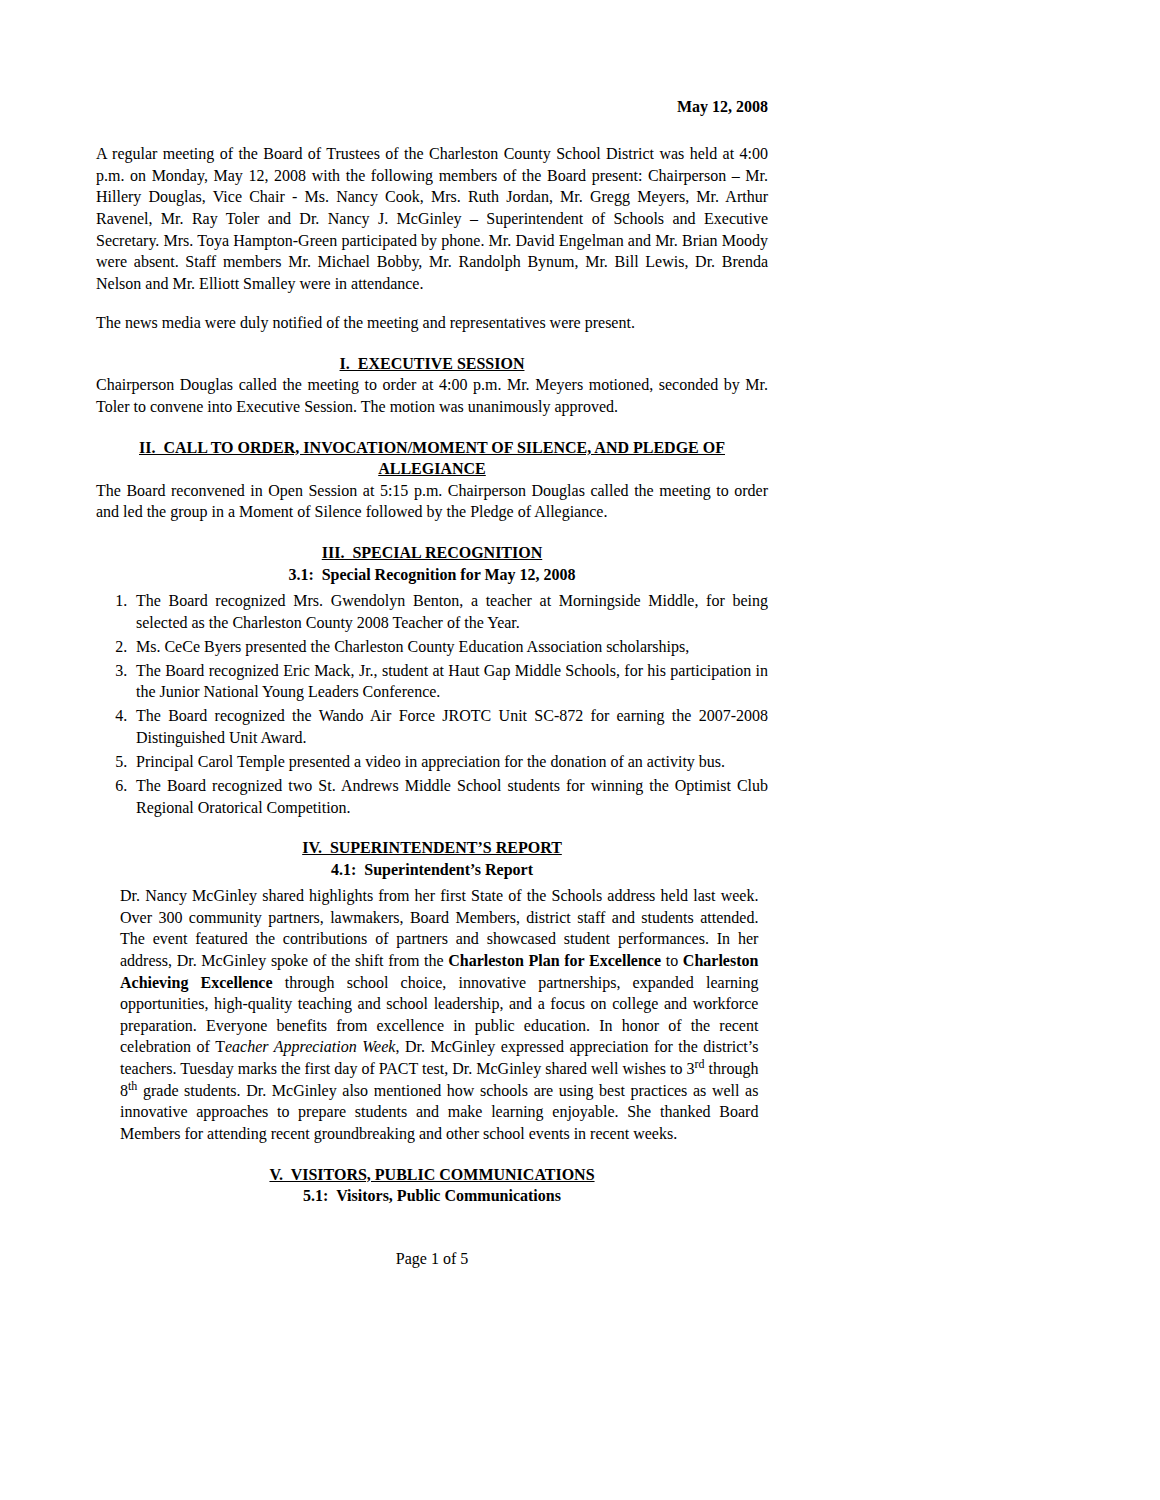May 12, 2008
A regular meeting of the Board of Trustees of the Charleston County School District was held at 4:00 p.m. on Monday, May 12, 2008 with the following members of the Board present: Chairperson – Mr. Hillery Douglas, Vice Chair - Ms. Nancy Cook, Mrs. Ruth Jordan, Mr. Gregg Meyers, Mr. Arthur Ravenel, Mr. Ray Toler and Dr. Nancy J. McGinley – Superintendent of Schools and Executive Secretary. Mrs. Toya Hampton-Green participated by phone. Mr. David Engelman and Mr. Brian Moody were absent. Staff members Mr. Michael Bobby, Mr. Randolph Bynum, Mr. Bill Lewis, Dr. Brenda Nelson and Mr. Elliott Smalley were in attendance.
The news media were duly notified of the meeting and representatives were present.
I. EXECUTIVE SESSION
Chairperson Douglas called the meeting to order at 4:00 p.m. Mr. Meyers motioned, seconded by Mr. Toler to convene into Executive Session. The motion was unanimously approved.
II. CALL TO ORDER, INVOCATION/MOMENT OF SILENCE, AND PLEDGE OF
ALLEGIANCE
The Board reconvened in Open Session at 5:15 p.m. Chairperson Douglas called the meeting to order and led the group in a Moment of Silence followed by the Pledge of Allegiance.
III. SPECIAL RECOGNITION
3.1: Special Recognition for May 12, 2008
The Board recognized Mrs. Gwendolyn Benton, a teacher at Morningside Middle, for being selected as the Charleston County 2008 Teacher of the Year.
Ms. CeCe Byers presented the Charleston County Education Association scholarships,
The Board recognized Eric Mack, Jr., student at Haut Gap Middle Schools, for his participation in the Junior National Young Leaders Conference.
The Board recognized the Wando Air Force JROTC Unit SC-872 for earning the 2007-2008 Distinguished Unit Award.
Principal Carol Temple presented a video in appreciation for the donation of an activity bus.
The Board recognized two St. Andrews Middle School students for winning the Optimist Club Regional Oratorical Competition.
IV. SUPERINTENDENT’S REPORT
4.1: Superintendent’s Report
Dr. Nancy McGinley shared highlights from her first State of the Schools address held last week. Over 300 community partners, lawmakers, Board Members, district staff and students attended. The event featured the contributions of partners and showcased student performances. In her address, Dr. McGinley spoke of the shift from the Charleston Plan for Excellence to Charleston Achieving Excellence through school choice, innovative partnerships, expanded learning opportunities, high-quality teaching and school leadership, and a focus on college and workforce preparation. Everyone benefits from excellence in public education. In honor of the recent celebration of Teacher Appreciation Week, Dr. McGinley expressed appreciation for the district’s teachers. Tuesday marks the first day of PACT test, Dr. McGinley shared well wishes to 3rd through 8th grade students. Dr. McGinley also mentioned how schools are using best practices as well as innovative approaches to prepare students and make learning enjoyable. She thanked Board Members for attending recent groundbreaking and other school events in recent weeks.
V. VISITORS, PUBLIC COMMUNICATIONS
5.1: Visitors, Public Communications
Page 1 of 5